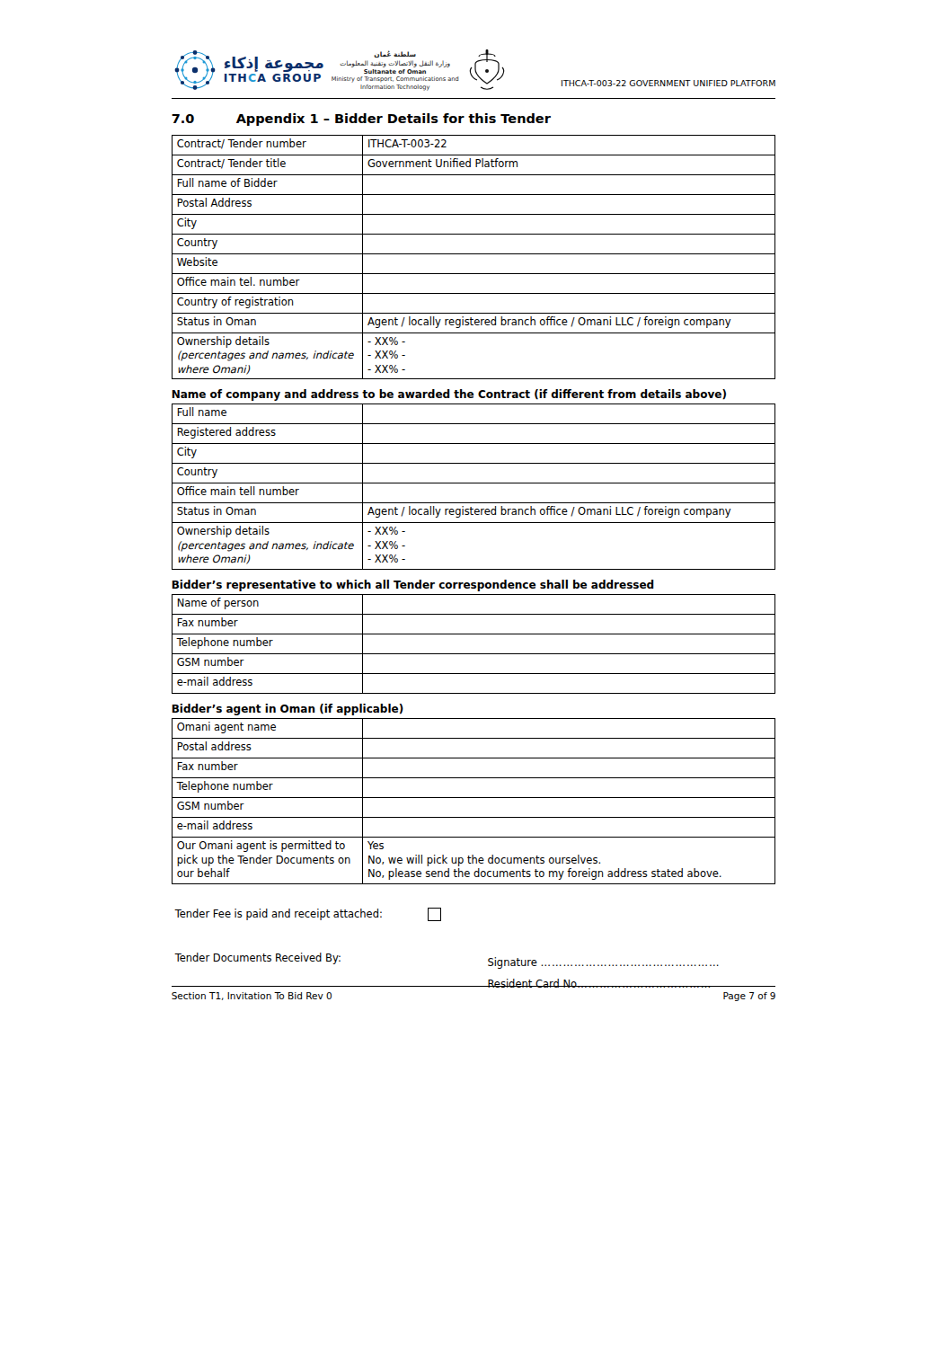مجموعة إذكاء
ITH CA GROUP
سلطنة عُمان
وزارة النقل والاتصالات وتقنية المعلومات
Sultanate of Oman
Ministry of Transport, Communications and
Information Technology
ITHCA-T-003-22 GOVERNMENT UNIFIED PLATFORM
7.0 Appendix 1 – Bidder Details for this Tender
| Contract/ Tender number | ITHCA-T-003-22 |
| Contract/ Tender title | Government Unified Platform |
| Full name of Bidder | |
| Postal Address | |
| City | |
| Country | |
| Website | |
| Office main tel. number | |
| Country of registration | |
| Status in Oman | Agent / locally registered branch office / Omani LLC / foreign company |
| Ownership details (percentages and names, indicate where Omani) | - XX% - - XX% - - XX% - |
Name of company and address to be awarded the Contract (if different from details above)
| Full name | |
| Registered address | |
| City | |
| Country | |
| Office main tell number | |
| Status in Oman | Agent / locally registered branch office / Omani LLC / foreign company |
| Ownership details (percentages and names, indicate where Omani) | - XX% - - XX% - - XX% - |
Bidder’s representative to which all Tender correspondence shall be addressed
| Name of person | |
| Fax number | |
| Telephone number | |
| GSM number | |
| e-mail address | |
Bidder’s agent in Oman (if applicable)
| Omani agent name | |
| Postal address | |
| Fax number | |
| Telephone number | |
| GSM number | |
| e-mail address | |
| Our Omani agent is permitted to pick up the Tender Documents on our behalf | Yes No, we will pick up the documents ourselves. No, please send the documents to my foreign address stated above. |
Tender Fee is paid and receipt attached:
Tender Documents Received By:
Signature …………………………………………
Resident Card No………………………………
Section T1, Invitation To Bid Rev 0 Page 7 of 9